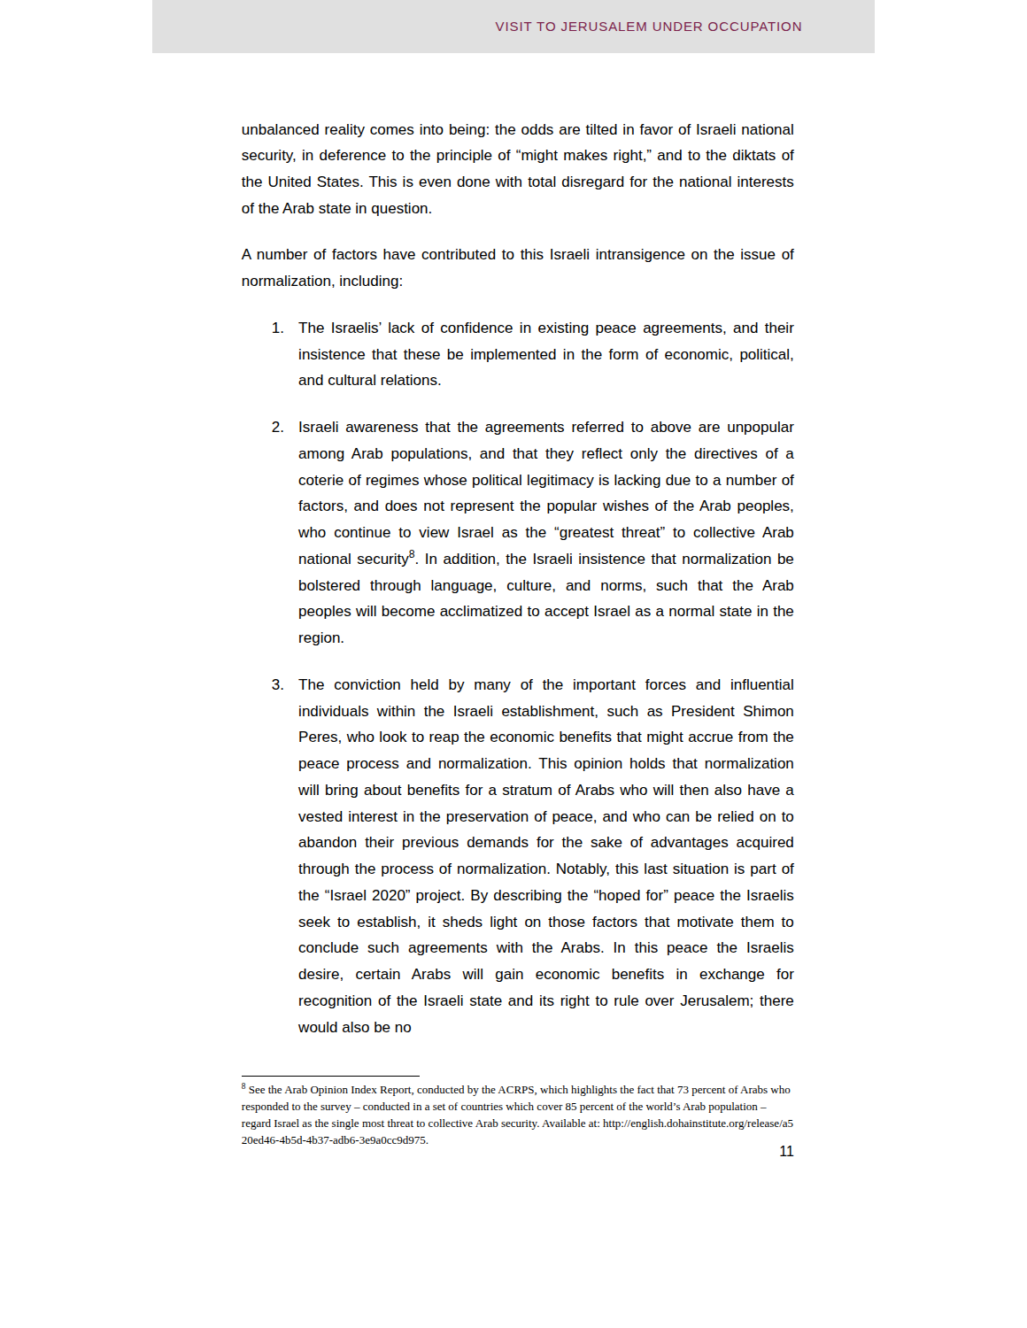Visit to Jerusalem under Occupation
unbalanced reality comes into being: the odds are tilted in favor of Israeli national security, in deference to the principle of “might makes right,” and to the diktats of the United States. This is even done with total disregard for the national interests of the Arab state in question.
A number of factors have contributed to this Israeli intransigence on the issue of normalization, including:
The Israelis’ lack of confidence in existing peace agreements, and their insistence that these be implemented in the form of economic, political, and cultural relations.
Israeli awareness that the agreements referred to above are unpopular among Arab populations, and that they reflect only the directives of a coterie of regimes whose political legitimacy is lacking due to a number of factors, and does not represent the popular wishes of the Arab peoples, who continue to view Israel as the “greatest threat” to collective Arab national security8. In addition, the Israeli insistence that normalization be bolstered through language, culture, and norms, such that the Arab peoples will become acclimatized to accept Israel as a normal state in the region.
The conviction held by many of the important forces and influential individuals within the Israeli establishment, such as President Shimon Peres, who look to reap the economic benefits that might accrue from the peace process and normalization. This opinion holds that normalization will bring about benefits for a stratum of Arabs who will then also have a vested interest in the preservation of peace, and who can be relied on to abandon their previous demands for the sake of advantages acquired through the process of normalization. Notably, this last situation is part of the “Israel 2020” project. By describing the “hoped for” peace the Israelis seek to establish, it sheds light on those factors that motivate them to conclude such agreements with the Arabs. In this peace the Israelis desire, certain Arabs will gain economic benefits in exchange for recognition of the Israeli state and its right to rule over Jerusalem; there would also be no
8 See the Arab Opinion Index Report, conducted by the ACRPS, which highlights the fact that 73 percent of Arabs who responded to the survey – conducted in a set of countries which cover 85 percent of the world’s Arab population – regard Israel as the single most threat to collective Arab security. Available at: http://english.dohainstitute.org/release/a520ed46-4b5d-4b37-adb6-3e9a0cc9d975.
11